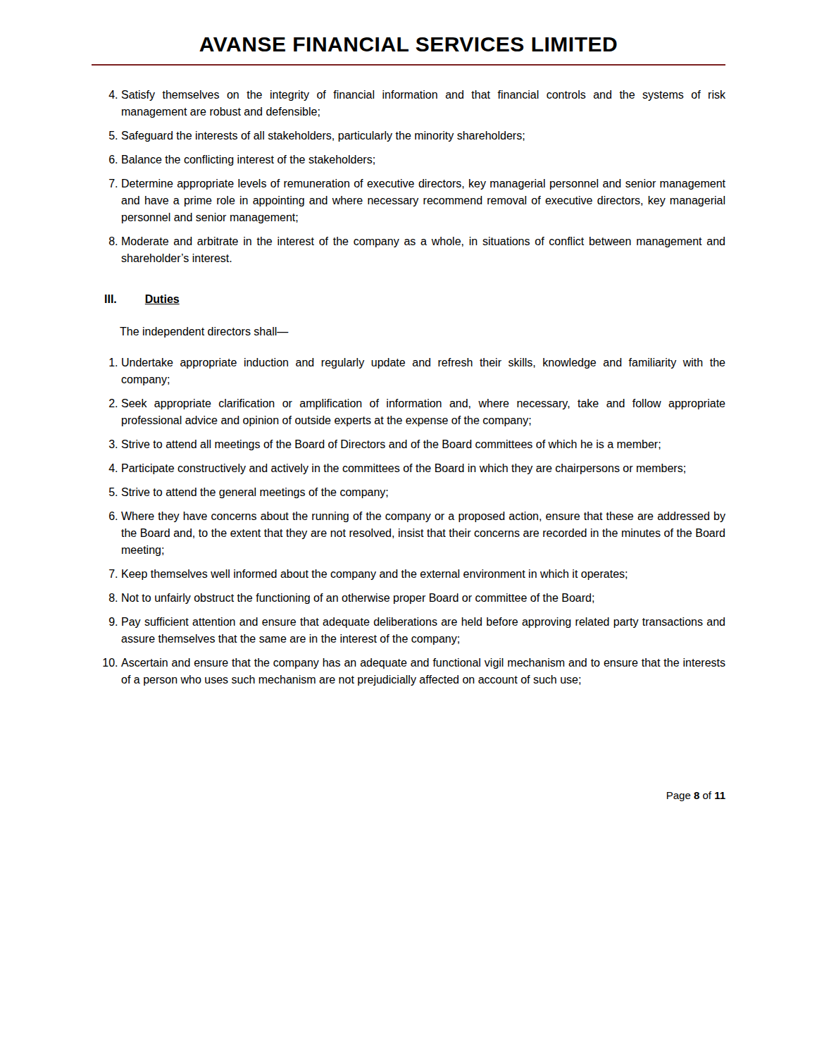AVANSE FINANCIAL SERVICES LIMITED
Satisfy themselves on the integrity of financial information and that financial controls and the systems of risk management are robust and defensible;
Safeguard the interests of all stakeholders, particularly the minority shareholders;
Balance the conflicting interest of the stakeholders;
Determine appropriate levels of remuneration of executive directors, key managerial personnel and senior management and have a prime role in appointing and where necessary recommend removal of executive directors, key managerial personnel and senior management;
Moderate and arbitrate in the interest of the company as a whole, in situations of conflict between management and shareholder’s interest.
III. Duties
The independent directors shall—
Undertake appropriate induction and regularly update and refresh their skills, knowledge and familiarity with the company;
Seek appropriate clarification or amplification of information and, where necessary, take and follow appropriate professional advice and opinion of outside experts at the expense of the company;
Strive to attend all meetings of the Board of Directors and of the Board committees of which he is a member;
Participate constructively and actively in the committees of the Board in which they are chairpersons or members;
Strive to attend the general meetings of the company;
Where they have concerns about the running of the company or a proposed action, ensure that these are addressed by the Board and, to the extent that they are not resolved, insist that their concerns are recorded in the minutes of the Board meeting;
Keep themselves well informed about the company and the external environment in which it operates;
Not to unfairly obstruct the functioning of an otherwise proper Board or committee of the Board;
Pay sufficient attention and ensure that adequate deliberations are held before approving related party transactions and assure themselves that the same are in the interest of the company;
Ascertain and ensure that the company has an adequate and functional vigil mechanism and to ensure that the interests of a person who uses such mechanism are not prejudicially affected on account of such use;
Page 8 of 11